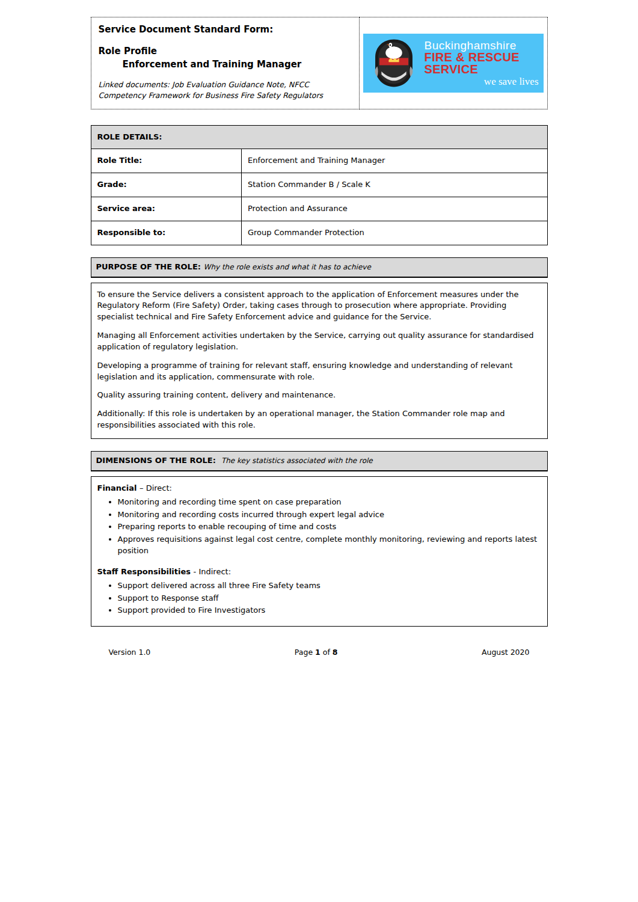Service Document Standard Form:
Role Profile Enforcement and Training Manager
Linked documents: Job Evaluation Guidance Note, NFCC Competency Framework for Business Fire Safety Regulators
Buckinghamshire
FIRE & RESCUE SERVICE
we save lives
| ROLE DETAILS: |
| Role Title: | Enforcement and Training Manager |
| Grade: | Station Commander B / Scale K |
| Service area: | Protection and Assurance |
| Responsible to: | Group Commander Protection |
PURPOSE OF THE ROLE: Why the role exists and what it has to achieve
To ensure the Service delivers a consistent approach to the application of Enforcement measures under the Regulatory Reform (Fire Safety) Order, taking cases through to prosecution where appropriate. Providing specialist technical and Fire Safety Enforcement advice and guidance for the Service.
Managing all Enforcement activities undertaken by the Service, carrying out quality assurance for standardised application of regulatory legislation.
Developing a programme of training for relevant staff, ensuring knowledge and understanding of relevant legislation and its application, commensurate with role.
Quality assuring training content, delivery and maintenance.
Additionally: If this role is undertaken by an operational manager, the Station Commander role map and responsibilities associated with this role.
DIMENSIONS OF THE ROLE: The key statistics associated with the role
Financial – Direct:
Monitoring and recording time spent on case preparation
Monitoring and recording costs incurred through expert legal advice
Preparing reports to enable recouping of time and costs
Approves requisitions against legal cost centre, complete monthly monitoring, reviewing and reports latest position
Staff Responsibilities - Indirect:
Support delivered across all three Fire Safety teams
Support to Response staff
Support provided to Fire Investigators
Version 1.0
Page 1 of 8
August 2020